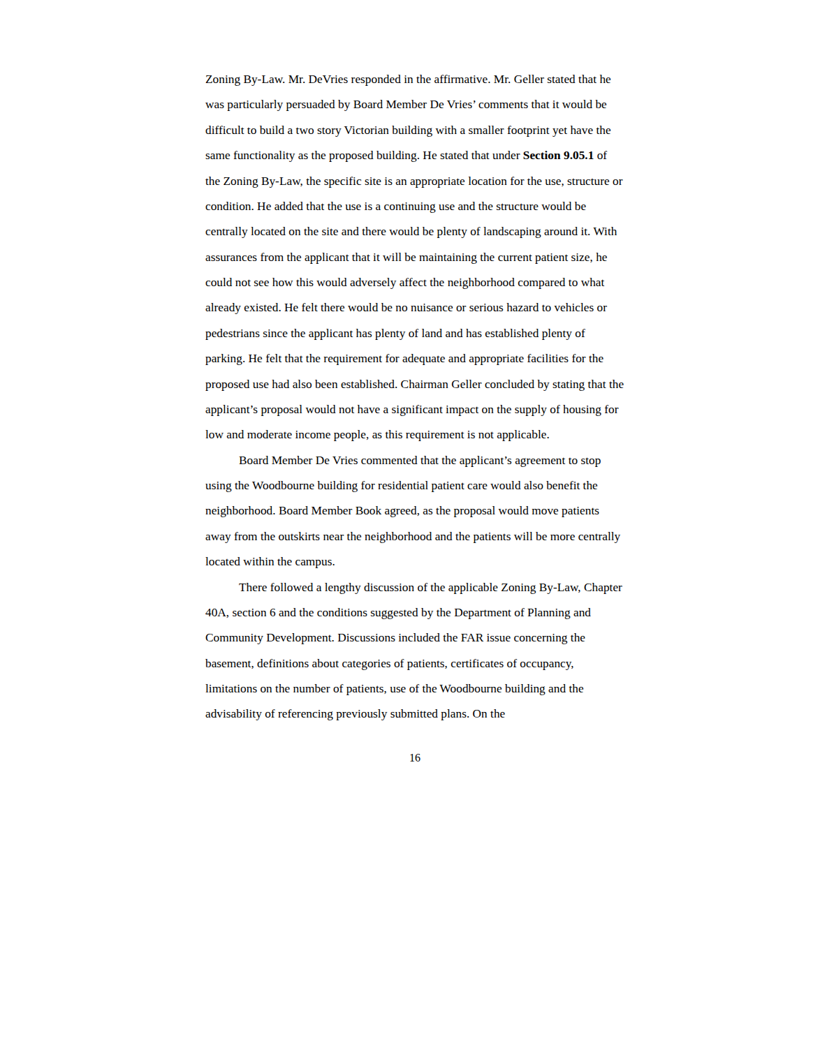Zoning By-Law. Mr. DeVries responded in the affirmative. Mr. Geller stated that he was particularly persuaded by Board Member De Vries’ comments that it would be difficult to build a two story Victorian building with a smaller footprint yet have the same functionality as the proposed building. He stated that under Section 9.05.1 of the Zoning By-Law, the specific site is an appropriate location for the use, structure or condition. He added that the use is a continuing use and the structure would be centrally located on the site and there would be plenty of landscaping around it. With assurances from the applicant that it will be maintaining the current patient size, he could not see how this would adversely affect the neighborhood compared to what already existed. He felt there would be no nuisance or serious hazard to vehicles or pedestrians since the applicant has plenty of land and has established plenty of parking. He felt that the requirement for adequate and appropriate facilities for the proposed use had also been established. Chairman Geller concluded by stating that the applicant’s proposal would not have a significant impact on the supply of housing for low and moderate income people, as this requirement is not applicable.
Board Member De Vries commented that the applicant’s agreement to stop using the Woodbourne building for residential patient care would also benefit the neighborhood. Board Member Book agreed, as the proposal would move patients away from the outskirts near the neighborhood and the patients will be more centrally located within the campus.
There followed a lengthy discussion of the applicable Zoning By-Law, Chapter 40A, section 6 and the conditions suggested by the Department of Planning and Community Development. Discussions included the FAR issue concerning the basement, definitions about categories of patients, certificates of occupancy, limitations on the number of patients, use of the Woodbourne building and the advisability of referencing previously submitted plans. On the
16